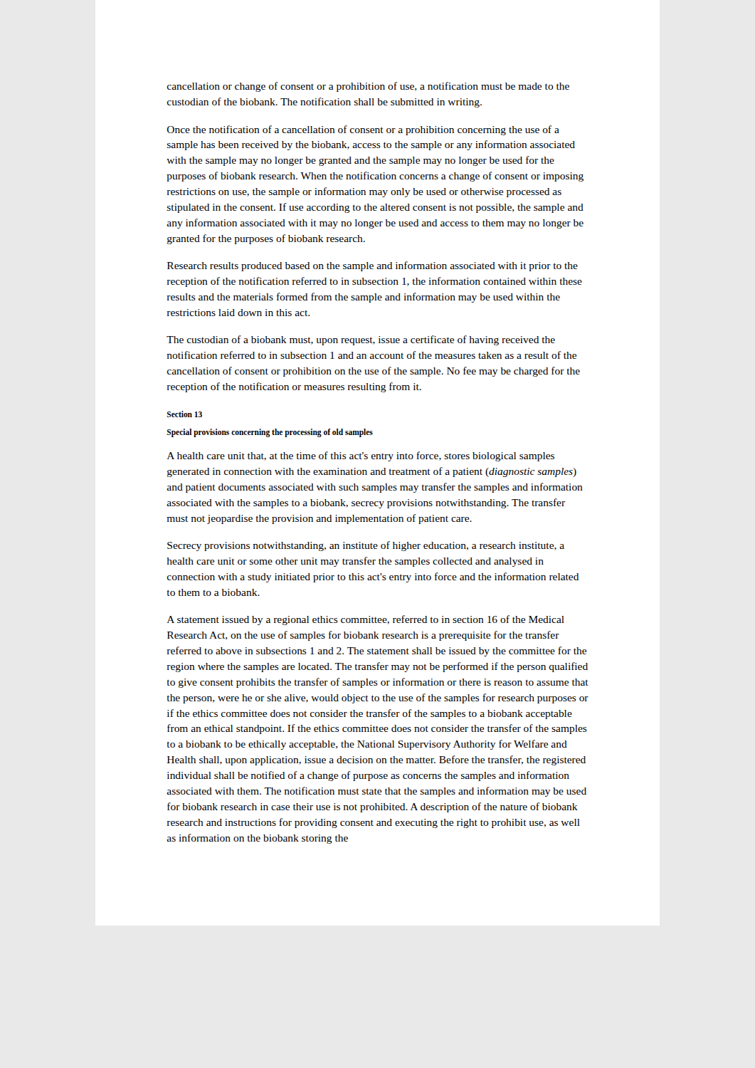cancellation or change of consent or a prohibition of use, a notification must be made to the custodian of the biobank. The notification shall be submitted in writing.
Once the notification of a cancellation of consent or a prohibition concerning the use of a sample has been received by the biobank, access to the sample or any information associated with the sample may no longer be granted and the sample may no longer be used for the purposes of biobank research. When the notification concerns a change of consent or imposing restrictions on use, the sample or information may only be used or otherwise processed as stipulated in the consent. If use according to the altered consent is not possible, the sample and any information associated with it may no longer be used and access to them may no longer be granted for the purposes of biobank research.
Research results produced based on the sample and information associated with it prior to the reception of the notification referred to in subsection 1, the information contained within these results and the materials formed from the sample and information may be used within the restrictions laid down in this act.
The custodian of a biobank must, upon request, issue a certificate of having received the notification referred to in subsection 1 and an account of the measures taken as a result of the cancellation of consent or prohibition on the use of the sample. No fee may be charged for the reception of the notification or measures resulting from it.
Section 13
Special provisions concerning the processing of old samples
A health care unit that, at the time of this act's entry into force, stores biological samples generated in connection with the examination and treatment of a patient (diagnostic samples) and patient documents associated with such samples may transfer the samples and information associated with the samples to a biobank, secrecy provisions notwithstanding. The transfer must not jeopardise the provision and implementation of patient care.
Secrecy provisions notwithstanding, an institute of higher education, a research institute, a health care unit or some other unit may transfer the samples collected and analysed in connection with a study initiated prior to this act's entry into force and the information related to them to a biobank.
A statement issued by a regional ethics committee, referred to in section 16 of the Medical Research Act, on the use of samples for biobank research is a prerequisite for the transfer referred to above in subsections 1 and 2. The statement shall be issued by the committee for the region where the samples are located. The transfer may not be performed if the person qualified to give consent prohibits the transfer of samples or information or there is reason to assume that the person, were he or she alive, would object to the use of the samples for research purposes or if the ethics committee does not consider the transfer of the samples to a biobank acceptable from an ethical standpoint. If the ethics committee does not consider the transfer of the samples to a biobank to be ethically acceptable, the National Supervisory Authority for Welfare and Health shall, upon application, issue a decision on the matter. Before the transfer, the registered individual shall be notified of a change of purpose as concerns the samples and information associated with them. The notification must state that the samples and information may be used for biobank research in case their use is not prohibited. A description of the nature of biobank research and instructions for providing consent and executing the right to prohibit use, as well as information on the biobank storing the